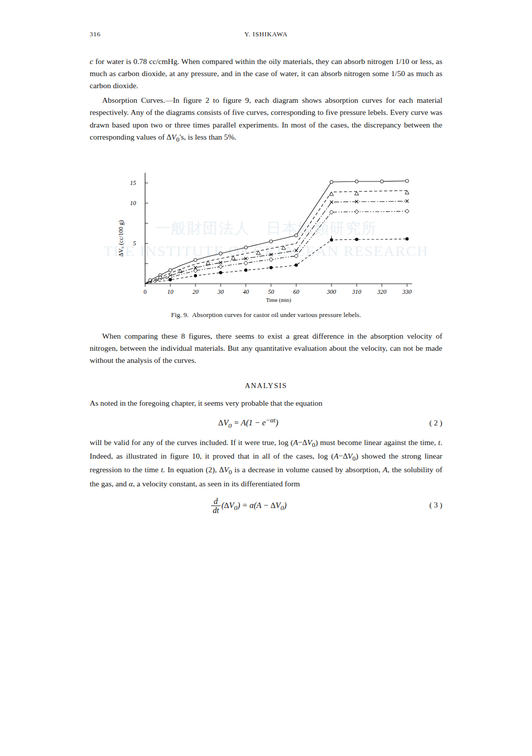一般財団法人　日本鯨類研究所
THE INSTITUTE OF CETACEAN RESEARCH
316
Y. ISHIKAWA
c for water is 0.78 cc/cmHg. When compared within the oily materials, they can absorb nitrogen 1/10 or less, as much as carbon dioxide, at any pressure, and in the case of water, it can absorb nitrogen some 1/50 as much as carbon dioxide.
Absorption Curves.—In figure 2 to figure 9, each diagram shows absorption curves for each material respectively. Any of the diagrams consists of five curves, corresponding to five pressure lebels. Every curve was drawn based upon two or three times parallel experiments. In most of the cases, the discrepancy between the corresponding values of ∆V0's, is less than 5%.
5 10 15 ∆V₀ (cc/100 g) 0 10 20 30 40 50 60 300 310 320 330 Time (min)
Fig. 9. Absorption curves for castor oil under various pressure lebels.
When comparing these 8 figures, there seems to exist a great difference in the absorption velocity of nitrogen, between the individual materials. But any quantitative evaluation about the velocity, can not be made without the analysis of the curves.
ANALYSIS
As noted in the foregoing chapter, it seems very probable that the equation
∆V0 = A(1 − e−αt)
( 2 )
will be valid for any of the curves included. If it were true, log (A−∆V0) must become linear against the time, t. Indeed, as illustrated in figure 10, it proved that in all of the cases, log (A−∆V0) showed the strong linear regression to the time t. In equation (2), ∆V0 is a decrease in volume caused by absorption, A, the solubility of the gas, and α, a velocity constant, as seen in its differentiated form
ddt(∆V0) = α(A − ∆V0)
( 3 )